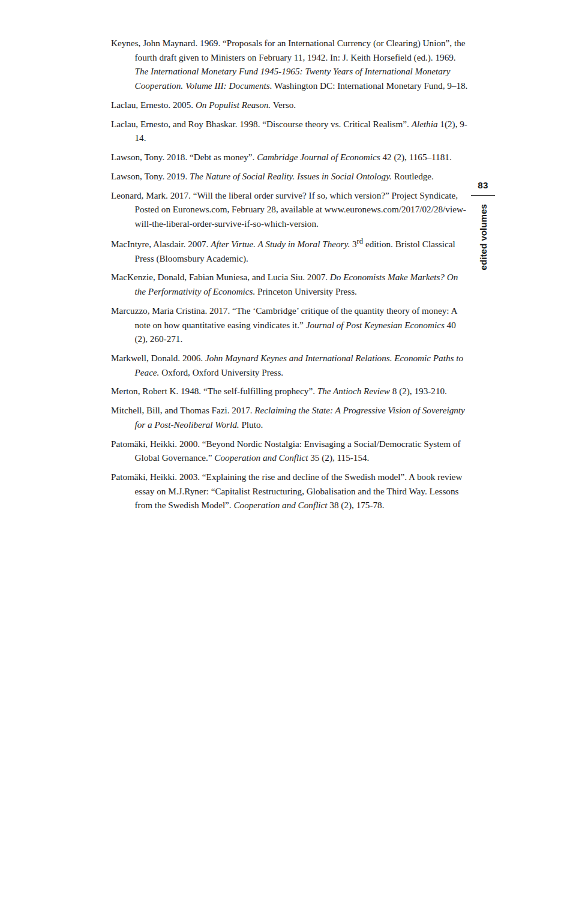83
edited volumes
Keynes, John Maynard. 1969. “Proposals for an International Currency (or Clearing) Union”, the fourth draft given to Ministers on February 11, 1942. In: J. Keith Horsefield (ed.). 1969. The International Monetary Fund 1945-1965: Twenty Years of International Monetary Cooperation. Volume III: Documents. Washington DC: International Monetary Fund, 9–18.
Laclau, Ernesto. 2005. On Populist Reason. Verso.
Laclau, Ernesto, and Roy Bhaskar. 1998. “Discourse theory vs. Critical Realism”. Alethia 1(2), 9-14.
Lawson, Tony. 2018. “Debt as money”. Cambridge Journal of Economics 42 (2), 1165–1181.
Lawson, Tony. 2019. The Nature of Social Reality. Issues in Social Ontology. Routledge.
Leonard, Mark. 2017. “Will the liberal order survive? If so, which version?” Project Syndicate, Posted on Euronews.com, February 28, available at www.euronews.com/2017/02/28/view-will-the-liberal-order-survive-if-so-which-version.
MacIntyre, Alasdair. 2007. After Virtue. A Study in Moral Theory. 3rd edition. Bristol Classical Press (Bloomsbury Academic).
MacKenzie, Donald, Fabian Muniesa, and Lucia Siu. 2007. Do Economists Make Markets? On the Performativity of Economics. Princeton University Press.
Marcuzzo, Maria Cristina. 2017. “The ‘Cambridge’ critique of the quantity theory of money: A note on how quantitative easing vindicates it.” Journal of Post Keynesian Economics 40 (2), 260-271.
Markwell, Donald. 2006. John Maynard Keynes and International Relations. Economic Paths to Peace. Oxford, Oxford University Press.
Merton, Robert K. 1948. “The self-fulfilling prophecy”. The Antioch Review 8 (2), 193-210.
Mitchell, Bill, and Thomas Fazi. 2017. Reclaiming the State: A Progressive Vision of Sovereignty for a Post-Neoliberal World. Pluto.
Patomäki, Heikki. 2000. “Beyond Nordic Nostalgia: Envisaging a Social/Democratic System of Global Governance.” Cooperation and Conflict 35 (2), 115-154.
Patomäki, Heikki. 2003. “Explaining the rise and decline of the Swedish model”. A book review essay on M.J.Ryner: “Capitalist Restructuring, Globalisation and the Third Way. Lessons from the Swedish Model”. Cooperation and Conflict 38 (2), 175-78.